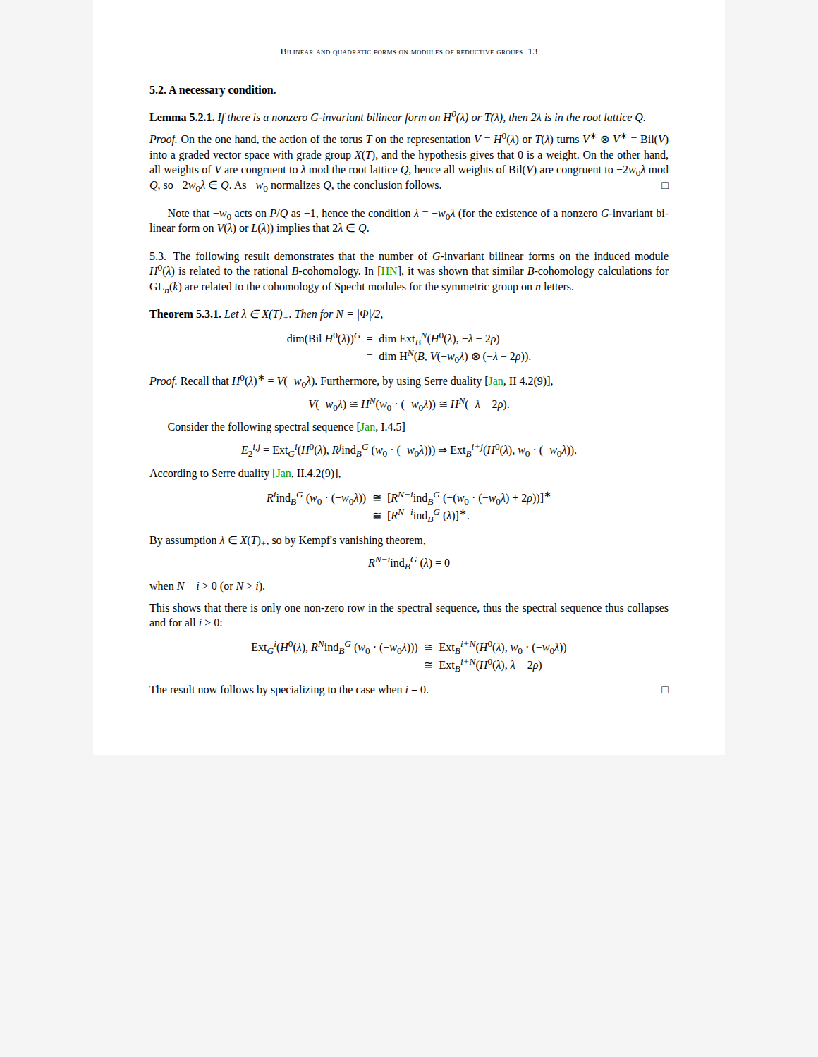Bilinear and quadratic forms on modules of reductive groups 13
5.2. A necessary condition.
Lemma 5.2.1. If there is a nonzero G-invariant bilinear form on H0(λ) or T(λ), then 2λ is in the root lattice Q.
Proof. On the one hand, the action of the torus T on the representation V = H0(λ) or T(λ) turns V∗ ⊗ V∗ = Bil(V) into a graded vector space with grade group X(T), and the hypothesis gives that 0 is a weight. On the other hand, all weights of V are congruent to λ mod the root lattice Q, hence all weights of Bil(V) are congruent to −2w0λ mod Q, so −2w0λ ∈ Q. As −w0 normalizes Q, the conclusion follows. □
Note that −w0 acts on P/Q as −1, hence the condition λ = −w0λ (for the existence of a nonzero G-invariant bilinear form on V(λ) or L(λ)) implies that 2λ ∈ Q.
5.3. The following result demonstrates that the number of G-invariant bilinear forms on the induced module H0(λ) is related to the rational B-cohomology. In [HN], it was shown that similar B-cohomology calculations for GLn(k) are related to the cohomology of Specht modules for the symmetric group on n letters.
Theorem 5.3.1. Let λ ∈ X(T)+. Then for N = |Φ|/2,
| dim( Bil H 0 ( λ )) G | = | dim Ext B N ( H 0 ( λ ), − λ − 2 ρ ) |
| | = | dim H N ( B , V (− w 0 λ ) ⊗ (− λ − 2 ρ )). |
Proof. Recall that H0(λ)∗ = V(−w0λ). Furthermore, by using Serre duality [Jan, II 4.2(9)],
V(−w0λ) ≅ HN(w0 · (−w0λ)) ≅ HN(−λ − 2ρ).
Consider the following spectral sequence [Jan, I.4.5]
E2i,j = ExtGi(H0(λ), RjindBG (w0 · (−w0λ))) ⇒ ExtBi+j(H0(λ), w0 · (−w0λ)).
According to Serre duality [Jan, II.4.2(9)],
| R i ind B G ( w 0 · (− w 0 λ )) | ≅ | [ R N−i ind B G (−( w 0 · (− w 0 λ ) + 2 ρ ))] ∗ |
| | ≅ | [ R N−i ind B G ( λ )] ∗ . |
By assumption λ ∈ X(T)+, so by Kempf's vanishing theorem,
RN−iindBG (λ) = 0
when N − i > 0 (or N > i).
This shows that there is only one non-zero row in the spectral sequence, thus the spectral sequence thus collapses and for all i > 0:
| Ext G i ( H 0 ( λ ), R N ind B G ( w 0 · (− w 0 λ ))) | ≅ | Ext B i+N ( H 0 ( λ ), w 0 · (− w 0 λ )) |
| | ≅ | Ext B i+N ( H 0 ( λ ), λ − 2 ρ ) |
The result now follows by specializing to the case when i = 0. □